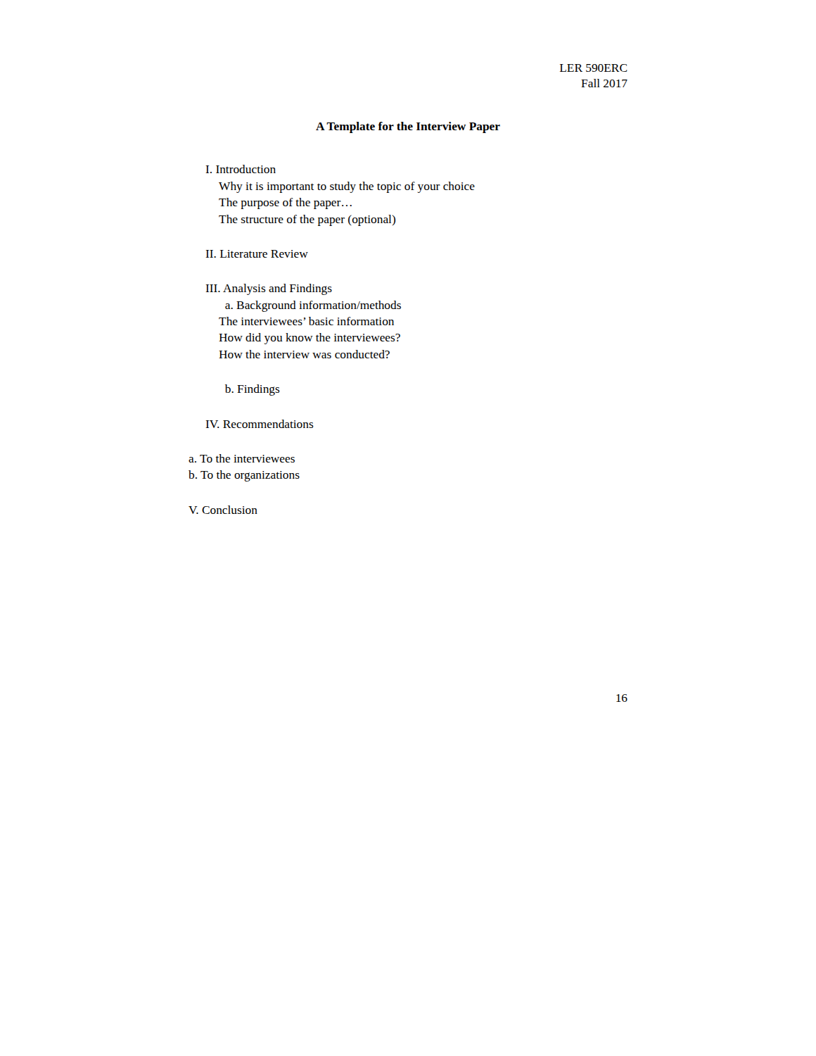LER 590ERC
Fall 2017
A Template for the Interview Paper
I. Introduction Why it is important to study the topic of your choice The purpose of the paper… The structure of the paper (optional)
II. Literature Review
III. Analysis and Findings a. Background information/methods The interviewees’ basic information How did you know the interviewees? How the interview was conducted?
b. Findings
IV. Recommendations
a. To the interviewees b. To the organizations
V. Conclusion
16